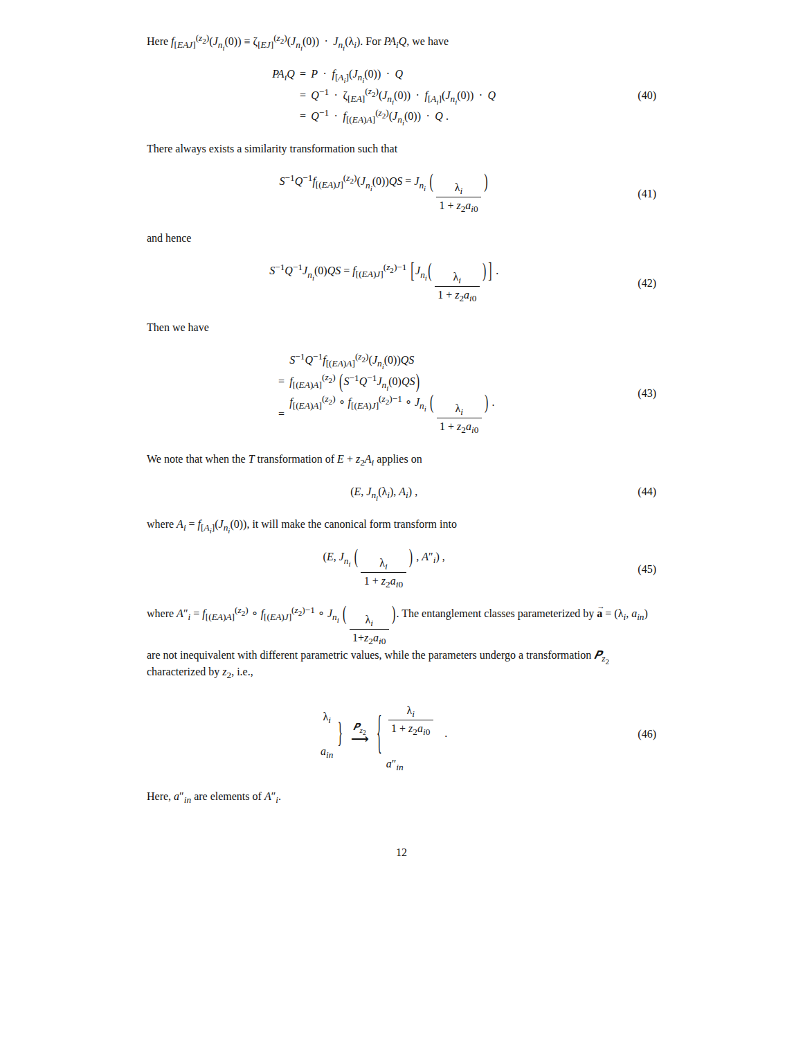Here f[EAJ](z2)(Jni(0)) ≡ ζ[EJ](z2)(Jni(0)) · Jni(λi). For PAiQ, we have
PAiQ
=
P · f[Ai](Jni(0)) · Q
=
Q−1 · ζ[EA](z2)(Jni(0)) · f[Ai](Jni(0)) · Q
=
Q−1 · f[(EA)A](z2)(Jni(0)) · Q .
(40)
There always exists a similarity transformation such that
S−1Q−1f[(EA)J](z2)(Jni(0))QS = Jni (λi 1 + z2ai0)
(41)
and hence
S−1Q−1Jni(0)QS = f[(EA)J](z2)−1 [Jni(λi 1 + z2ai0)] .
(42)
Then we have
S−1Q−1f[(EA)A](z2)(Jni(0))QS
=
f[(EA)A](z2) (S−1Q−1Jni(0)QS)
=
f[(EA)A](z2) ∘ f[(EA)J](z2)−1 ∘ Jni (λi 1 + z2ai0) .
(43)
We note that when the T transformation of E + z2Ai applies on
(E, Jni(λi), Ai) ,
(44)
where Ai = f[Ai](Jni(0)), it will make the canonical form transform into
(E, Jni (λi 1 + z2ai0) , A″i) ,
(45)
where A″i = f[(EA)A](z2) ∘ f[(EA)J](z2)−1 ∘ Jni (λi 1+z2ai0). The entanglement classes parameterized by a = (λi, ain) are not inequivalent with different parametric values, while the parameters undergo a transformation 𝑷z2 characterized by z2, i.e.,
λi ain } 𝑷z2 ⟶ { λi 1 + z2ai0 a″in .
(46)
Here, a″in are elements of A″i.
12